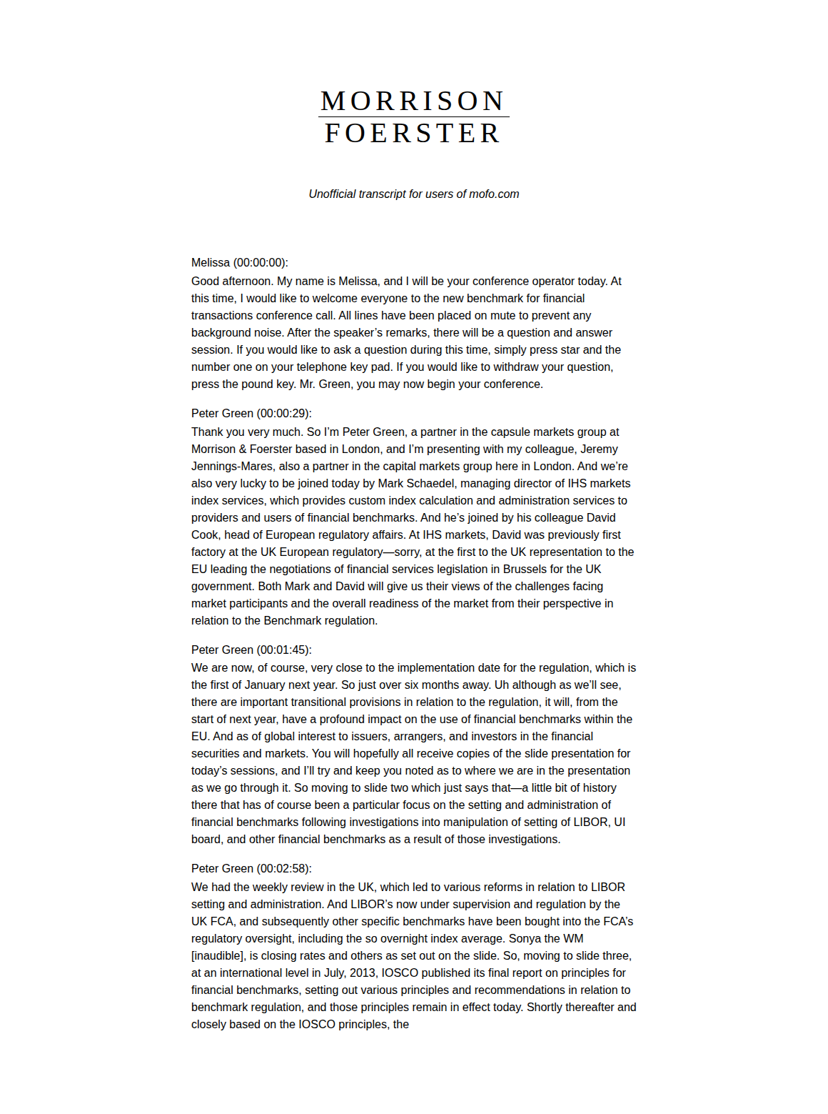MORRISON FOERSTER
Unofficial transcript for users of mofo.com
Melissa (00:00:00):
Good afternoon. My name is Melissa, and I will be your conference operator today. At this time, I would like to welcome everyone to the new benchmark for financial transactions conference call. All lines have been placed on mute to prevent any background noise. After the speaker’s remarks, there will be a question and answer session. If you would like to ask a question during this time, simply press star and the number one on your telephone key pad. If you would like to withdraw your question, press the pound key. Mr. Green, you may now begin your conference.
Peter Green (00:00:29):
Thank you very much. So I’m Peter Green, a partner in the capsule markets group at Morrison & Foerster based in London, and I’m presenting with my colleague, Jeremy Jennings-Mares, also a partner in the capital markets group here in London. And we’re also very lucky to be joined today by Mark Schaedel, managing director of IHS markets index services, which provides custom index calculation and administration services to providers and users of financial benchmarks. And he’s joined by his colleague David Cook, head of European regulatory affairs. At IHS markets, David was previously first factory at the UK European regulatory—sorry, at the first to the UK representation to the EU leading the negotiations of financial services legislation in Brussels for the UK government. Both Mark and David will give us their views of the challenges facing market participants and the overall readiness of the market from their perspective in relation to the Benchmark regulation.
Peter Green (00:01:45):
We are now, of course, very close to the implementation date for the regulation, which is the first of January next year. So just over six months away. Uh although as we’ll see, there are important transitional provisions in relation to the regulation, it will, from the start of next year, have a profound impact on the use of financial benchmarks within the EU. And as of global interest to issuers, arrangers, and investors in the financial securities and markets. You will hopefully all receive copies of the slide presentation for today’s sessions, and I’ll try and keep you noted as to where we are in the presentation as we go through it. So moving to slide two which just says that—a little bit of history there that has of course been a particular focus on the setting and administration of financial benchmarks following investigations into manipulation of setting of LIBOR, UI board, and other financial benchmarks as a result of those investigations.
Peter Green (00:02:58):
We had the weekly review in the UK, which led to various reforms in relation to LIBOR setting and administration. And LIBOR’s now under supervision and regulation by the UK FCA, and subsequently other specific benchmarks have been bought into the FCA’s regulatory oversight, including the so overnight index average. Sonya the WM [inaudible], is closing rates and others as set out on the slide. So, moving to slide three, at an international level in July, 2013, IOSCO published its final report on principles for financial benchmarks, setting out various principles and recommendations in relation to benchmark regulation, and those principles remain in effect today. Shortly thereafter and closely based on the IOSCO principles, the